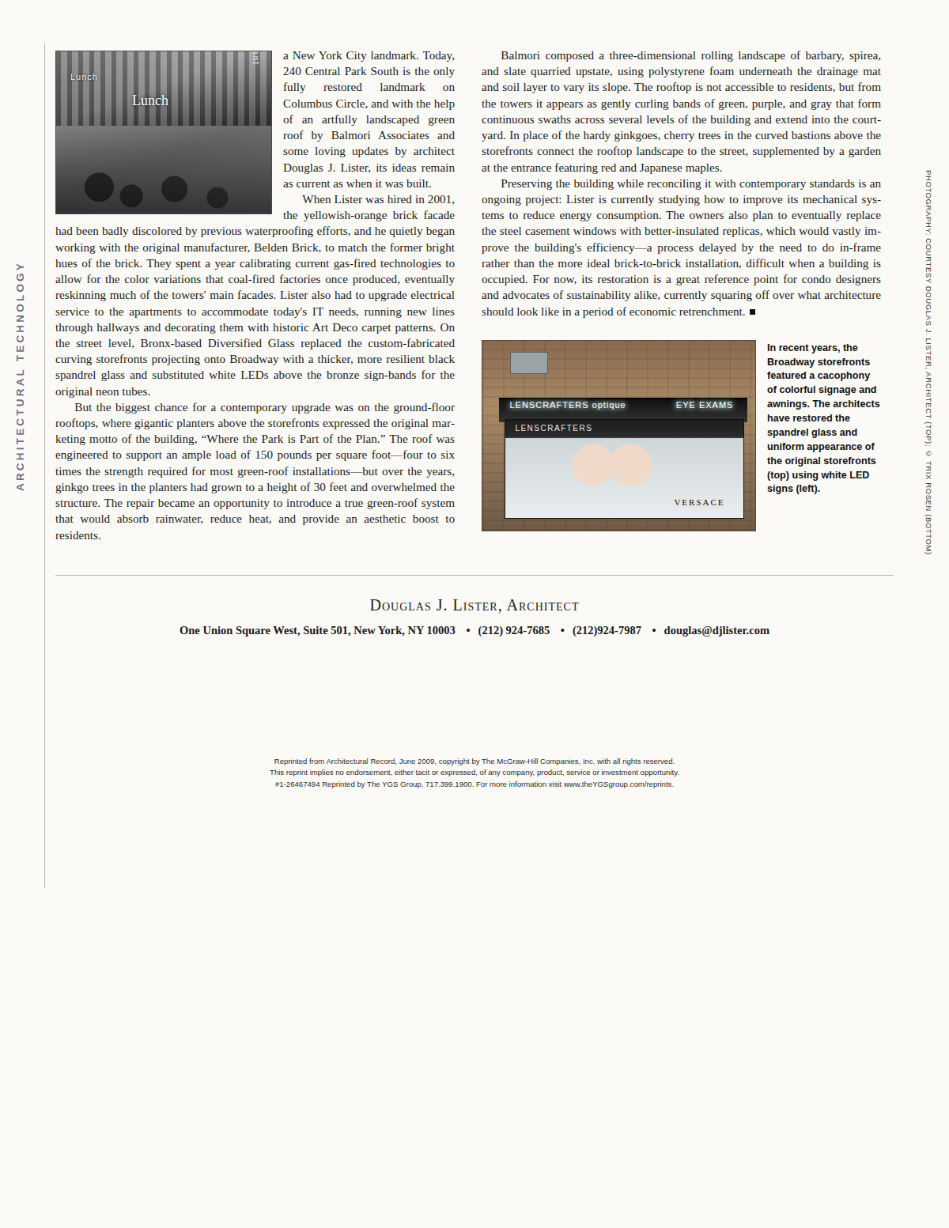Architectural Technology
PHOTOGRAPHY: COURTESY DOUGLAS J. LISTER, ARCHITECT (TOP); © TRIX ROSEN (BOTTOM)
Lunch Lunch Restaurant
a New York City landmark. Today, 240 Central Park South is the only fully restored landmark on Columbus Circle, and with the help of an artfully landscaped green roof by Balmori Associates and some loving updates by architect Douglas J. Lister, its ideas remain as current as when it was built.
When Lister was hired in 2001, the yellowish-orange brick facade had been badly discolored by previous waterproofing efforts, and he quietly began working with the original manufacturer, Belden Brick, to match the former bright hues of the brick. They spent a year calibrating current gas-fired technologies to allow for the color variations that coal-fired factories once produced, eventually reskinning much of the towers' main facades. Lister also had to upgrade electrical service to the apartments to accommodate today's IT needs, running new lines through hallways and decorating them with historic Art Deco carpet patterns. On the street level, Bronx-based Diversified Glass replaced the custom-fabricated curving storefronts projecting onto Broadway with a thicker, more resilient black spandrel glass and substituted white LEDs above the bronze sign-bands for the original neon tubes.
But the biggest chance for a contemporary upgrade was on the ground-floor rooftops, where gigantic planters above the storefronts expressed the original marketing motto of the building, “Where the Park is Part of the Plan.” The roof was engineered to support an ample load of 150 pounds per square foot—four to six times the strength required for most green-roof installations—but over the years, ginkgo trees in the planters had grown to a height of 30 feet and overwhelmed the structure. The repair became an opportunity to introduce a true green-roof system that would absorb rainwater, reduce heat, and provide an aesthetic boost to residents.
Balmori composed a three-dimensional rolling landscape of barbary, spirea, and slate quarried upstate, using polystyrene foam underneath the drainage mat and soil layer to vary its slope. The rooftop is not accessible to residents, but from the towers it appears as gently curling bands of green, purple, and gray that form continuous swaths across several levels of the building and extend into the courtyard. In place of the hardy ginkgoes, cherry trees in the curved bastions above the storefronts connect the rooftop landscape to the street, supplemented by a garden at the entrance featuring red and Japanese maples.
Preserving the building while reconciling it with contemporary standards is an ongoing project: Lister is currently studying how to improve its mechanical systems to reduce energy consumption. The owners also plan to eventually replace the steel casement windows with better-insulated replicas, which would vastly improve the building's efficiency—a process delayed by the need to do in-frame rather than the more ideal brick-to-brick installation, difficult when a building is occupied. For now, its restoration is a great reference point for condo designers and advocates of sustainability alike, currently squaring off over what architecture should look like in a period of economic retrenchment.
LENSCRAFTERS optique
EYE EXAMS
LENSCRAFTERS
VERSACE
In recent years, the Broadway storefronts featured a cacophony of colorful signage and awnings. The architects have restored the spandrel glass and uniform appearance of the original storefronts (top) using white LED signs (left).
Douglas J. Lister, Architect
One Union Square West, Suite 501, New York, NY 10003 •(212) 924-7685 •(212)924-7987 •douglas@djlister.com
Reprinted from Architectural Record, June 2009, copyright by The McGraw-Hill Companies, Inc. with all rights reserved.
This reprint implies no endorsement, either tacit or expressed, of any company, product, service or investment opportunity.
#1-26467494 Reprinted by The YGS Group, 717.399.1900. For more information visit www.theYGSgroup.com/reprints.